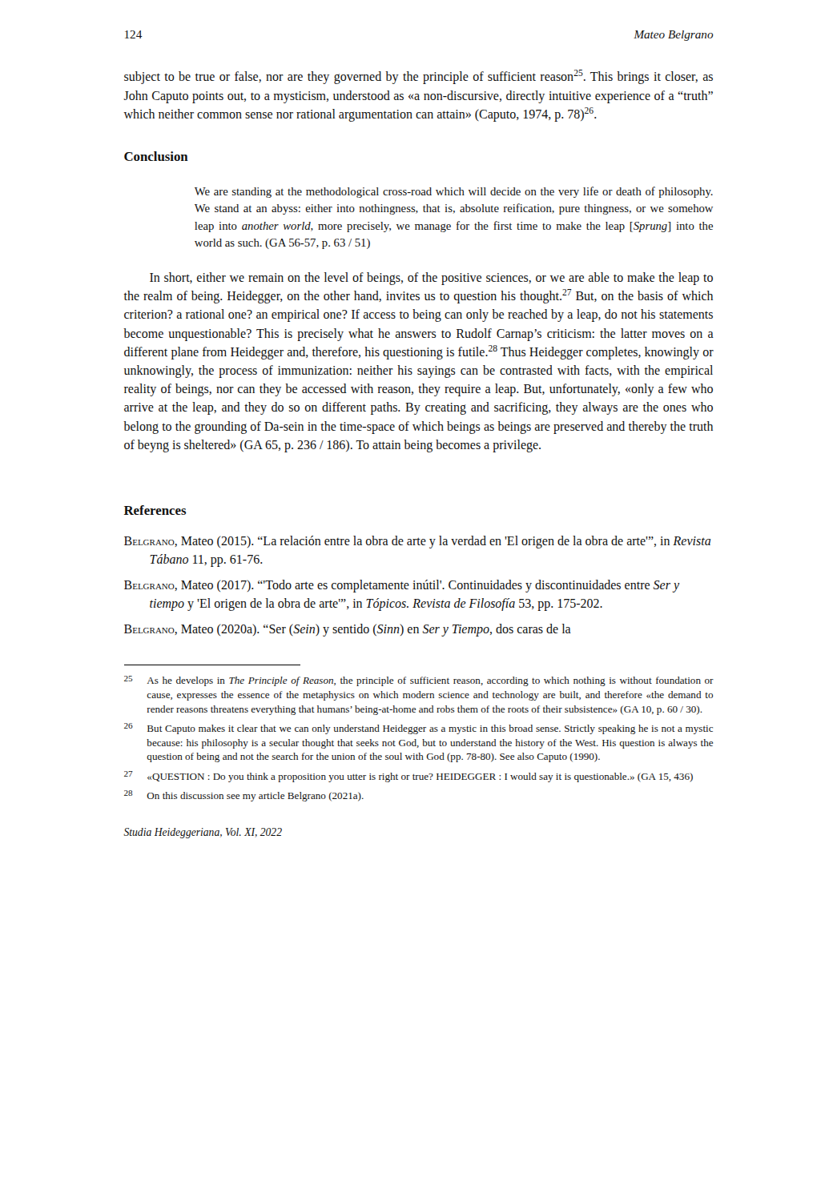124 Mateo Belgrano
subject to be true or false, nor are they governed by the principle of sufficient reason25. This brings it closer, as John Caputo points out, to a mysticism, understood as «a non-discursive, directly intuitive experience of a “truth” which neither common sense nor rational argumentation can attain» (Caputo, 1974, p. 78)26.
Conclusion
We are standing at the methodological cross-road which will decide on the very life or death of philosophy. We stand at an abyss: either into nothingness, that is, absolute reification, pure thingness, or we somehow leap into another world, more precisely, we manage for the first time to make the leap [Sprung] into the world as such. (GA 56-57, p. 63 / 51)
In short, either we remain on the level of beings, of the positive sciences, or we are able to make the leap to the realm of being. Heidegger, on the other hand, invites us to question his thought.27 But, on the basis of which criterion? a rational one? an empirical one? If access to being can only be reached by a leap, do not his statements become unquestionable? This is precisely what he answers to Rudolf Carnap’s criticism: the latter moves on a different plane from Heidegger and, therefore, his questioning is futile.28 Thus Heidegger completes, knowingly or unknowingly, the process of immunization: neither his sayings can be contrasted with facts, with the empirical reality of beings, nor can they be accessed with reason, they require a leap. But, unfortunately, «only a few who arrive at the leap, and they do so on different paths. By creating and sacrificing, they always are the ones who belong to the grounding of Da-sein in the time-space of which beings as beings are preserved and thereby the truth of beyng is sheltered» (GA 65, p. 236 / 186). To attain being becomes a privilege.
References
Belgrano, Mateo (2015). “La relación entre la obra de arte y la verdad en 'El origen de la obra de arte'”, in Revista Tábano 11, pp. 61-76.
Belgrano, Mateo (2017). “'Todo arte es completamente inútil'. Continuidades y discontinuidades entre Ser y tiempo y 'El origen de la obra de arte'”, in Tópicos. Revista de Filosofía 53, pp. 175-202.
Belgrano, Mateo (2020a). “Ser (Sein) y sentido (Sinn) en Ser y Tiempo, dos caras de la
As he develops in The Principle of Reason, the principle of sufficient reason, according to which nothing is without foundation or cause, expresses the essence of the metaphysics on which modern science and technology are built, and therefore «the demand to render reasons threatens everything that humans’ being-at-home and robs them of the roots of their subsistence» (GA 10, p. 60 / 30).
But Caputo makes it clear that we can only understand Heidegger as a mystic in this broad sense. Strictly speaking he is not a mystic because: his philosophy is a secular thought that seeks not God, but to understand the history of the West. His question is always the question of being and not the search for the union of the soul with God (pp. 78-80). See also Caputo (1990).
«QUESTION : Do you think a proposition you utter is right or true? HEIDEGGER : I would say it is questionable.» (GA 15, 436)
On this discussion see my article Belgrano (2021a).
Studia Heideggeriana, Vol. XI, 2022